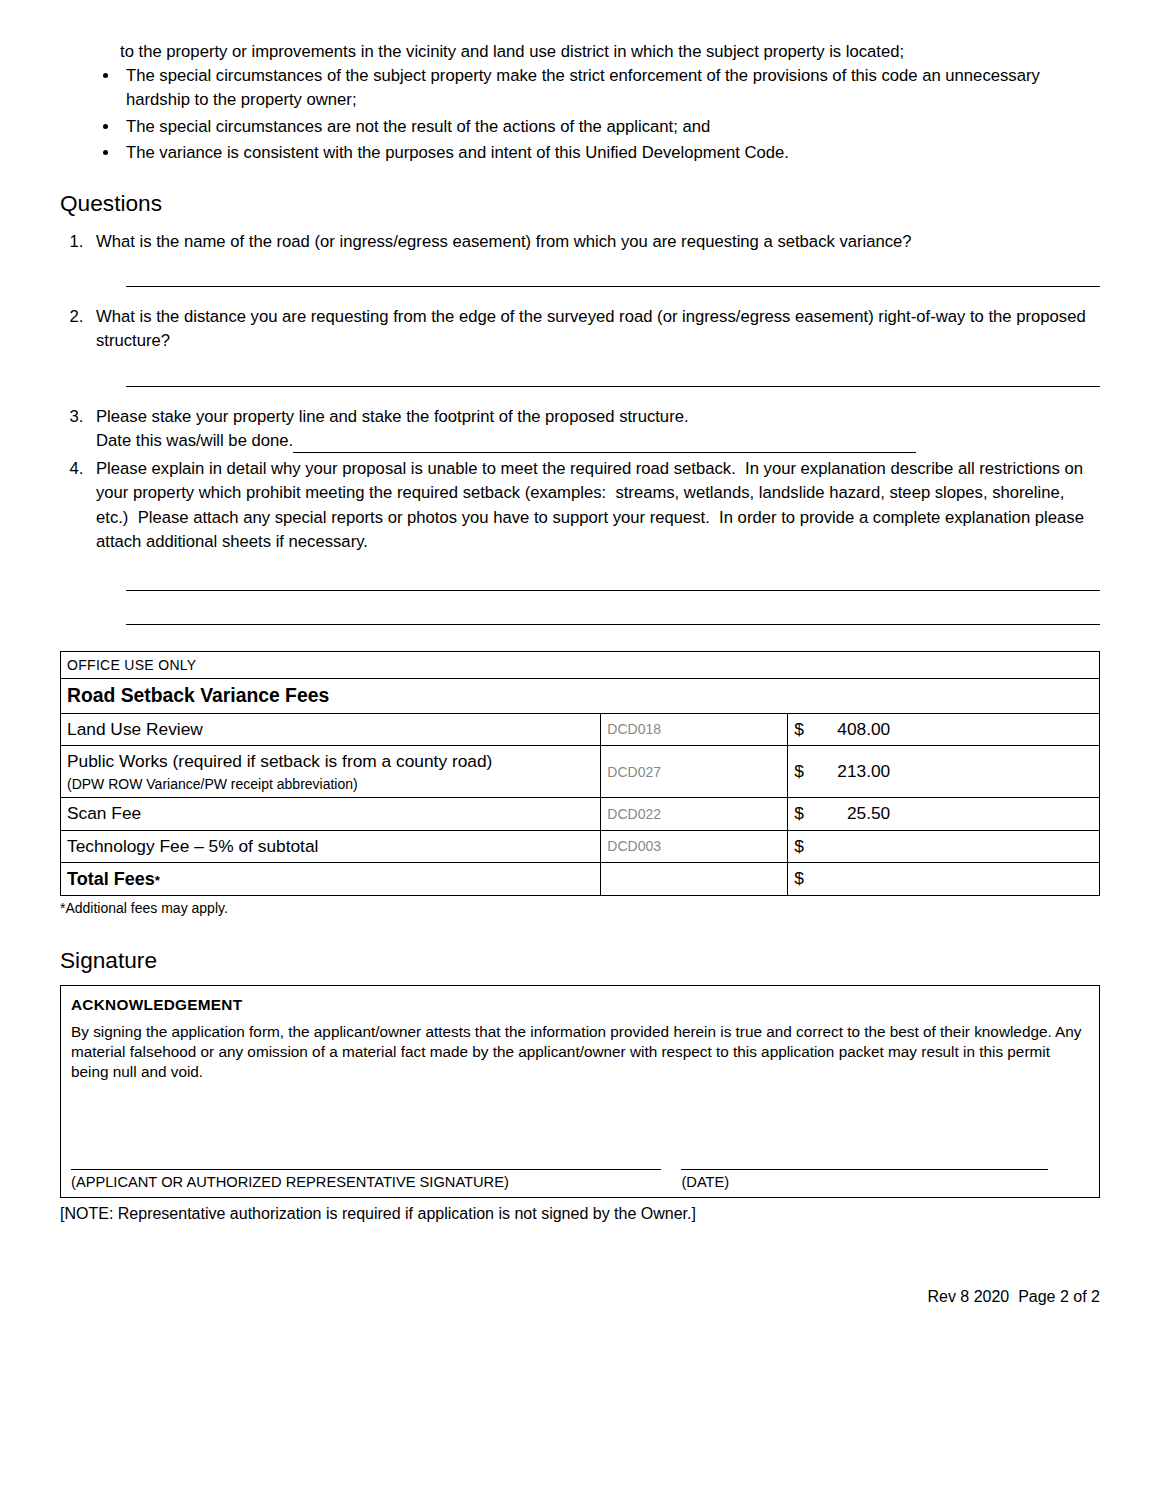to the property or improvements in the vicinity and land use district in which the subject property is located;
The special circumstances of the subject property make the strict enforcement of the provisions of this code an unnecessary hardship to the property owner;
The special circumstances are not the result of the actions of the applicant; and
The variance is consistent with the purposes and intent of this Unified Development Code.
Questions
What is the name of the road (or ingress/egress easement) from which you are requesting a setback variance?
What is the distance you are requesting from the edge of the surveyed road (or ingress/egress easement) right-of-way to the proposed structure?
Please stake your property line and stake the footprint of the proposed structure.
Date this was/will be done.
Please explain in detail why your proposal is unable to meet the required road setback. In your explanation describe all restrictions on your property which prohibit meeting the required setback (examples: streams, wetlands, landslide hazard, steep slopes, shoreline, etc.) Please attach any special reports or photos you have to support your request. In order to provide a complete explanation please attach additional sheets if necessary.
| OFFICE USE ONLY |
| Road Setback Variance Fees |
| Land Use Review | DCD018 | $ 408.00 |
| Public Works (required if setback is from a county road) (DPW ROW Variance/PW receipt abbreviation) | DCD027 | $ 213.00 |
| Scan Fee | DCD022 | $ 25.50 |
| Technology Fee – 5% of subtotal | DCD003 | $ |
| Total Fees * | | $ |
*Additional fees may apply.
Signature
ACKNOWLEDGEMENT
By signing the application form, the applicant/owner attests that the information provided herein is true and correct to the best of their knowledge. Any material falsehood or any omission of a material fact made by the applicant/owner with respect to this application packet may result in this permit being null and void.
(APPLICANT OR AUTHORIZED REPRESENTATIVE SIGNATURE)
(DATE)
[NOTE: Representative authorization is required if application is not signed by the Owner.]
Rev 8 2020 Page 2 of 2